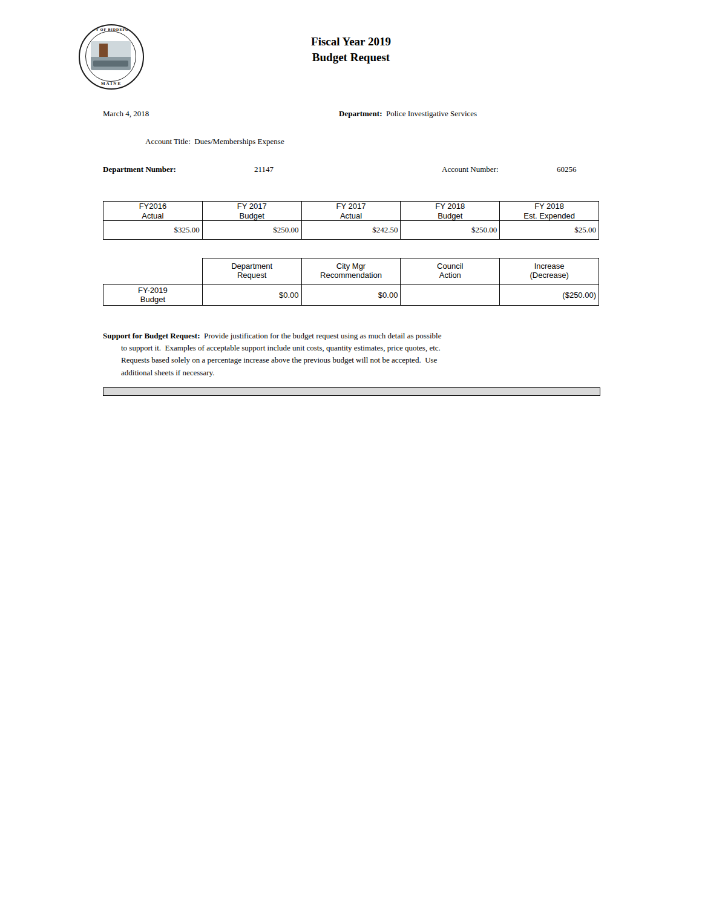CITY OF BIDDEFORD
MAINE
Fiscal Year 2019
Budget Request
March 4, 2018
Department: Police Investigative Services
Account Title: Dues/Memberships Expense
Department Number:
21147
Account Number:
60256
| FY2016 Actual | FY 2017 Budget | FY 2017 Actual | FY 2018 Budget | FY 2018 Est. Expended |
| --- | --- | --- | --- | --- |
| $325.00 | $250.00 | $242.50 | $250.00 | $25.00 |
| | Department Request | City Mgr Recommendation | Council Action | Increase (Decrease) |
| --- | --- | --- | --- | --- |
| FY-2019 Budget | $0.00 | $0.00 | | ($250.00) |
Support for Budget Request: Provide justification for the budget request using as much detail as possible
to support it. Examples of acceptable support include unit costs, quantity estimates, price quotes, etc.
Requests based solely on a percentage increase above the previous budget will not be accepted. Use
additional sheets if necessary.